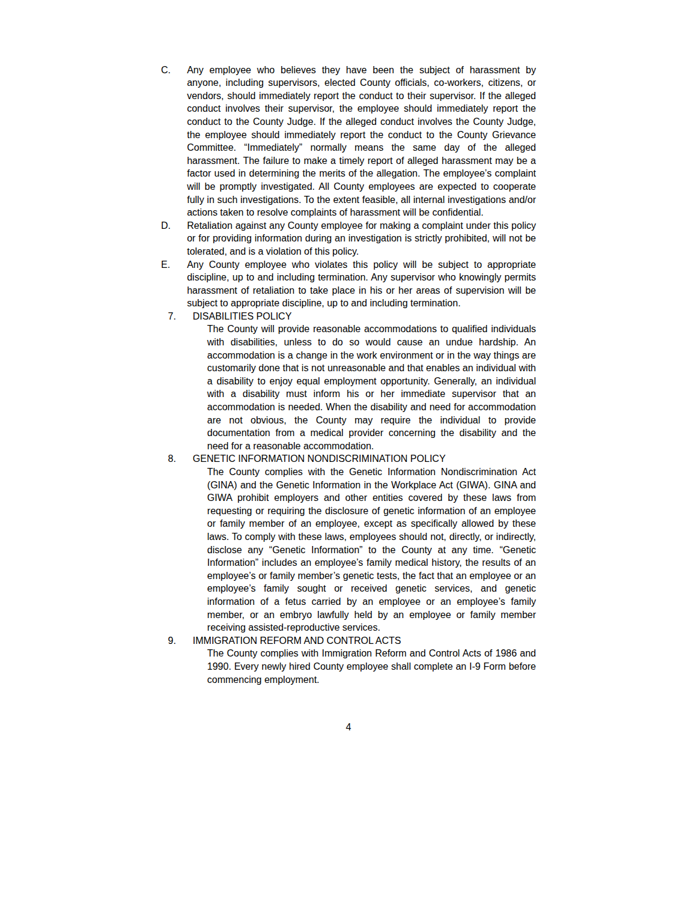C. Any employee who believes they have been the subject of harassment by anyone, including supervisors, elected County officials, co-workers, citizens, or vendors, should immediately report the conduct to their supervisor. If the alleged conduct involves their supervisor, the employee should immediately report the conduct to the County Judge. If the alleged conduct involves the County Judge, the employee should immediately report the conduct to the County Grievance Committee. “Immediately” normally means the same day of the alleged harassment. The failure to make a timely report of alleged harassment may be a factor used in determining the merits of the allegation. The employee’s complaint will be promptly investigated. All County employees are expected to cooperate fully in such investigations. To the extent feasible, all internal investigations and/or actions taken to resolve complaints of harassment will be confidential.
D. Retaliation against any County employee for making a complaint under this policy or for providing information during an investigation is strictly prohibited, will not be tolerated, and is a violation of this policy.
E. Any County employee who violates this policy will be subject to appropriate discipline, up to and including termination. Any supervisor who knowingly permits harassment of retaliation to take place in his or her areas of supervision will be subject to appropriate discipline, up to and including termination.
7. Disabilities Policy
The County will provide reasonable accommodations to qualified individuals with disabilities, unless to do so would cause an undue hardship. An accommodation is a change in the work environment or in the way things are customarily done that is not unreasonable and that enables an individual with a disability to enjoy equal employment opportunity. Generally, an individual with a disability must inform his or her immediate supervisor that an accommodation is needed. When the disability and need for accommodation are not obvious, the County may require the individual to provide documentation from a medical provider concerning the disability and the need for a reasonable accommodation.
8. Genetic Information Nondiscrimination Policy
The County complies with the Genetic Information Nondiscrimination Act (GINA) and the Genetic Information in the Workplace Act (GIWA). GINA and GIWA prohibit employers and other entities covered by these laws from requesting or requiring the disclosure of genetic information of an employee or family member of an employee, except as specifically allowed by these laws. To comply with these laws, employees should not, directly, or indirectly, disclose any “Genetic Information” to the County at any time. “Genetic Information” includes an employee’s family medical history, the results of an employee’s or family member’s genetic tests, the fact that an employee or an employee’s family sought or received genetic services, and genetic information of a fetus carried by an employee or an employee’s family member, or an embryo lawfully held by an employee or family member receiving assisted-reproductive services.
9. Immigration Reform and Control Acts
The County complies with Immigration Reform and Control Acts of 1986 and 1990. Every newly hired County employee shall complete an I-9 Form before commencing employment.
4